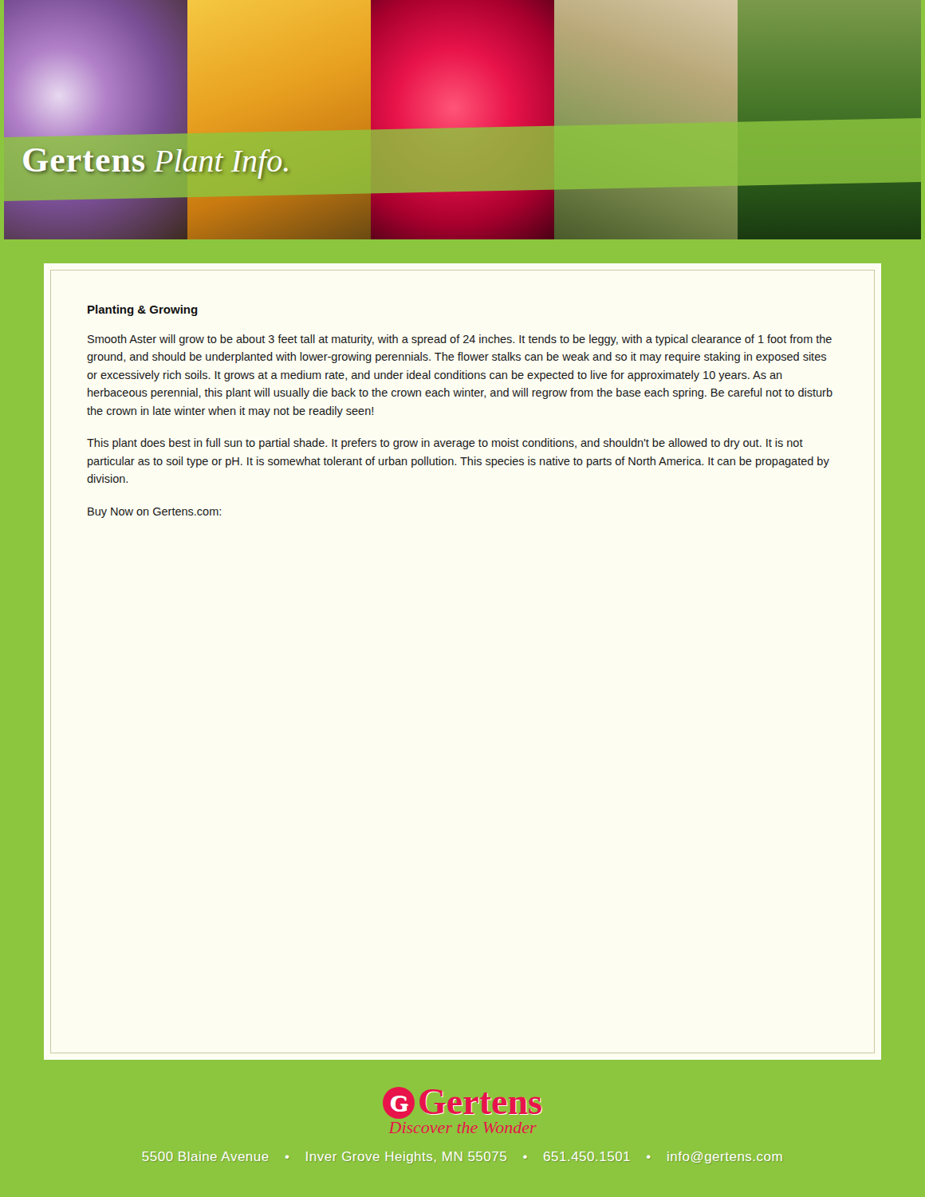Gertens Plant Info.
Planting & Growing
Smooth Aster will grow to be about 3 feet tall at maturity, with a spread of 24 inches. It tends to be leggy, with a typical clearance of 1 foot from the ground, and should be underplanted with lower-growing perennials. The flower stalks can be weak and so it may require staking in exposed sites or excessively rich soils. It grows at a medium rate, and under ideal conditions can be expected to live for approximately 10 years. As an herbaceous perennial, this plant will usually die back to the crown each winter, and will regrow from the base each spring. Be careful not to disturb the crown in late winter when it may not be readily seen!
This plant does best in full sun to partial shade. It prefers to grow in average to moist conditions, and shouldn't be allowed to dry out. It is not particular as to soil type or pH. It is somewhat tolerant of urban pollution. This species is native to parts of North America. It can be propagated by division.
Buy Now on Gertens.com:
GGertens
Discover the Wonder
5500 Blaine Avenue • Inver Grove Heights, MN 55075 • 651.450.1501 • info@gertens.com